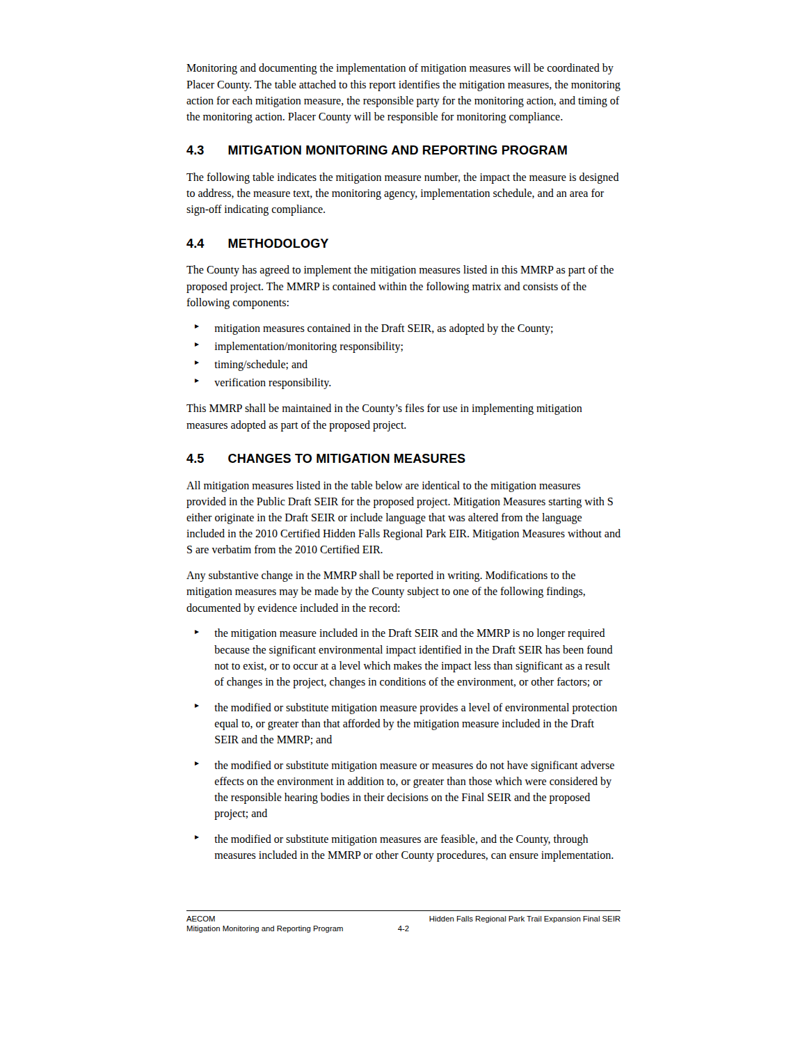Monitoring and documenting the implementation of mitigation measures will be coordinated by Placer County. The table attached to this report identifies the mitigation measures, the monitoring action for each mitigation measure, the responsible party for the monitoring action, and timing of the monitoring action. Placer County will be responsible for monitoring compliance.
4.3 MITIGATION MONITORING AND REPORTING PROGRAM
The following table indicates the mitigation measure number, the impact the measure is designed to address, the measure text, the monitoring agency, implementation schedule, and an area for sign-off indicating compliance.
4.4 METHODOLOGY
The County has agreed to implement the mitigation measures listed in this MMRP as part of the proposed project. The MMRP is contained within the following matrix and consists of the following components:
mitigation measures contained in the Draft SEIR, as adopted by the County;
implementation/monitoring responsibility;
timing/schedule; and
verification responsibility.
This MMRP shall be maintained in the County’s files for use in implementing mitigation measures adopted as part of the proposed project.
4.5 CHANGES TO MITIGATION MEASURES
All mitigation measures listed in the table below are identical to the mitigation measures provided in the Public Draft SEIR for the proposed project. Mitigation Measures starting with S either originate in the Draft SEIR or include language that was altered from the language included in the 2010 Certified Hidden Falls Regional Park EIR. Mitigation Measures without and S are verbatim from the 2010 Certified EIR.
Any substantive change in the MMRP shall be reported in writing. Modifications to the mitigation measures may be made by the County subject to one of the following findings, documented by evidence included in the record:
the mitigation measure included in the Draft SEIR and the MMRP is no longer required because the significant environmental impact identified in the Draft SEIR has been found not to exist, or to occur at a level which makes the impact less than significant as a result of changes in the project, changes in conditions of the environment, or other factors; or
the modified or substitute mitigation measure provides a level of environmental protection equal to, or greater than that afforded by the mitigation measure included in the Draft SEIR and the MMRP; and
the modified or substitute mitigation measure or measures do not have significant adverse effects on the environment in addition to, or greater than those which were considered by the responsible hearing bodies in their decisions on the Final SEIR and the proposed project; and
the modified or substitute mitigation measures are feasible, and the County, through measures included in the MMRP or other County procedures, can ensure implementation.
| AECOM | | Hidden Falls Regional Park Trail Expansion Final SEIR |
| Mitigation Monitoring and Reporting Program | 4-2 | |